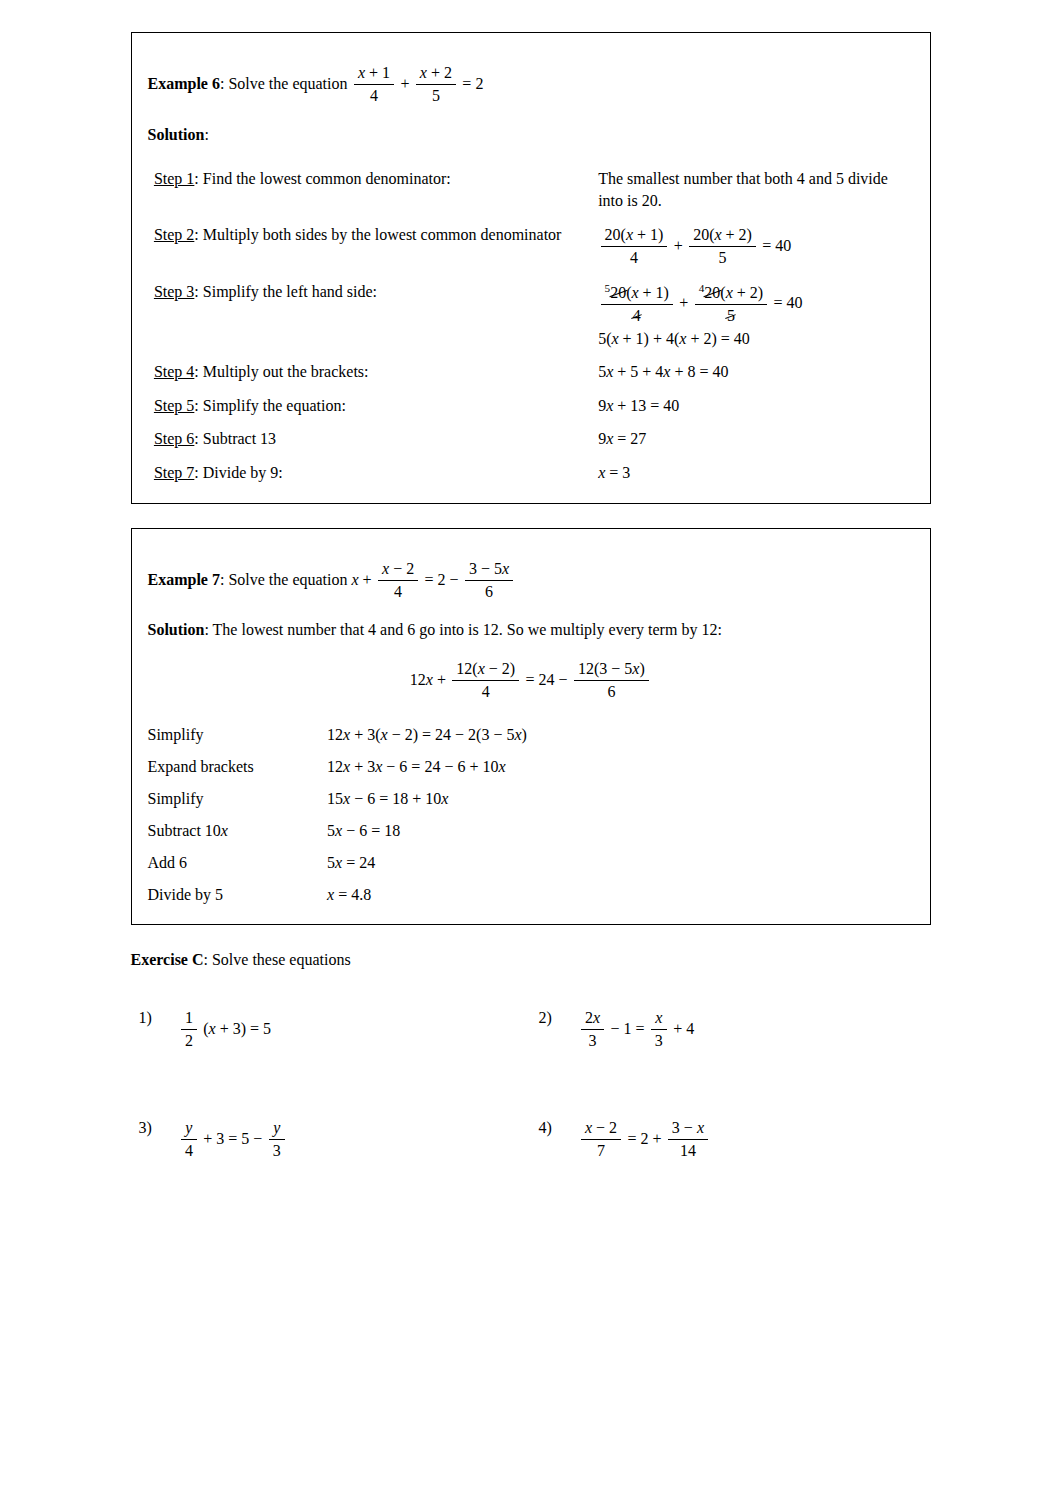Example 6: Solve the equation x + 14 + x + 25 = 2
Solution:
| Step 1 : Find the lowest common denominator: | The smallest number that both 4 and 5 divide into is 20. |
| Step 2 : Multiply both sides by the lowest common denominator | 20( x + 1) 4 + 20( x + 2) 5 = 40 |
| Step 3 : Simplify the left hand side: | 5 20 ( x + 1) 4 + 4 20 ( x + 2) 5 = 40 5( x + 1) + 4( x + 2) = 40 |
| Step 4 : Multiply out the brackets: | 5 x + 5 + 4 x + 8 = 40 |
| Step 5 : Simplify the equation: | 9 x + 13 = 40 |
| Step 6 : Subtract 13 | 9 x = 27 |
| Step 7 : Divide by 9: | x = 3 |
Example 7: Solve the equation x + x − 24 = 2 − 3 − 5x 6
Solution: The lowest number that 4 and 6 go into is 12. So we multiply every term by 12:
12x + 12(x − 2) 4 = 24 − 12(3 − 5x) 6
| Simplify | 12 x + 3( x − 2) = 24 − 2(3 − 5 x ) |
| Expand brackets | 12 x + 3 x − 6 = 24 − 6 + 10 x |
| Simplify | 15 x − 6 = 18 + 10 x |
| Subtract 10 x | 5 x − 6 = 18 |
| Add 6 | 5 x = 24 |
| Divide by 5 | x = 4.8 |
Exercise C: Solve these equations
| 1) | 1 2 ( x + 3) = 5 | 2) | 2 x 3 − 1 = x 3 + 4 |
| 3) | y 4 + 3 = 5 − y 3 | 4) | x − 2 7 = 2 + 3 − x 14 |